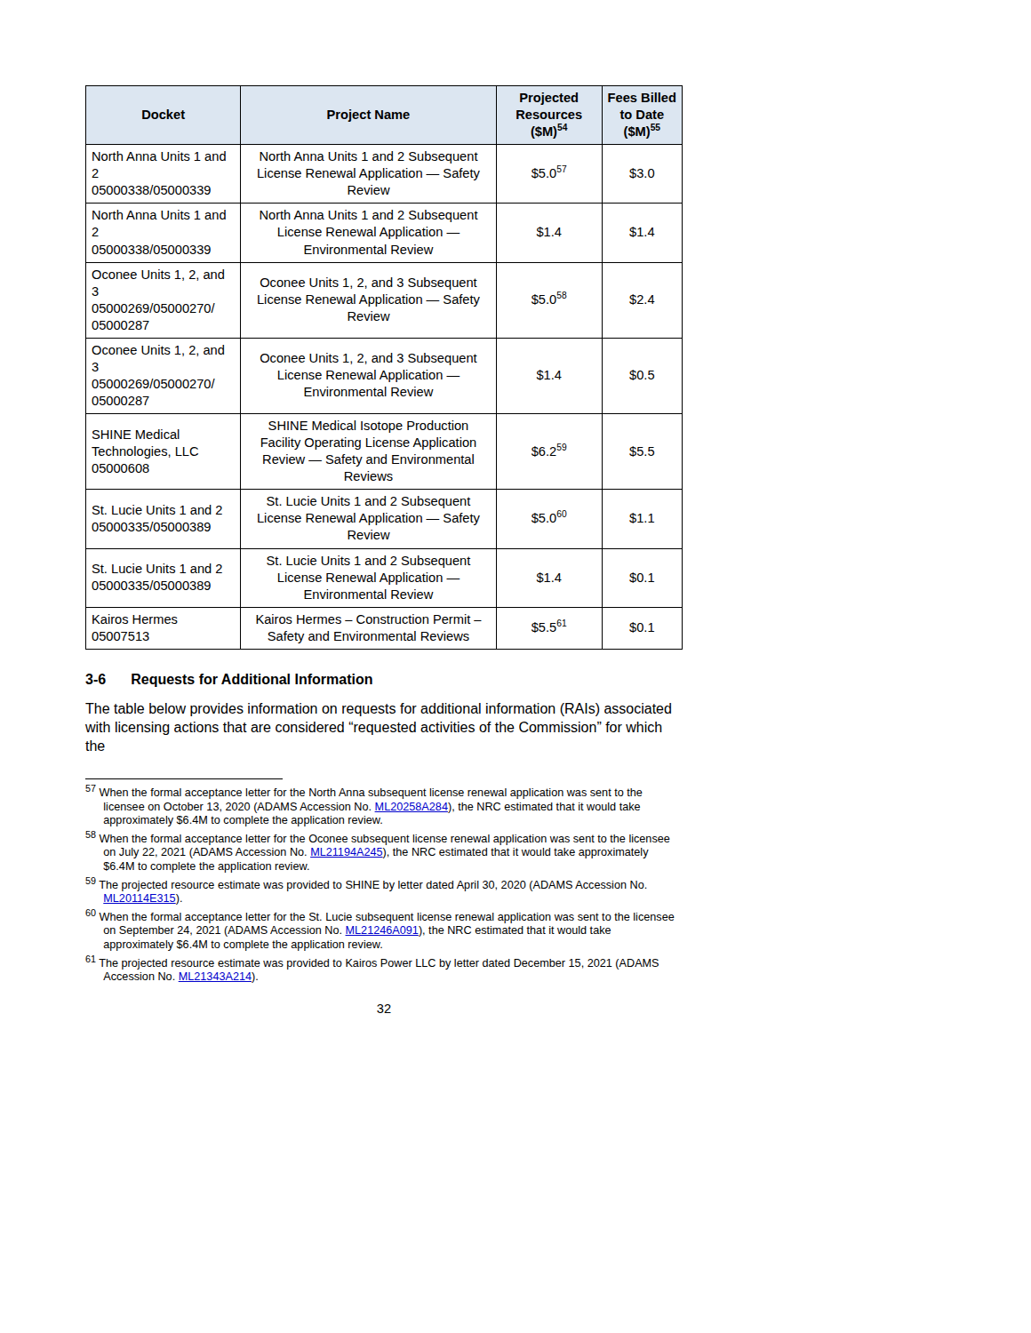| Docket | Project Name | Projected Resources ($M) 54 | Fees Billed to Date ($M) 55 |
| --- | --- | --- | --- |
| North Anna Units 1 and 2 05000338/05000339 | North Anna Units 1 and 2 Subsequent License Renewal Application — Safety Review | $5.0 57 | $3.0 |
| North Anna Units 1 and 2 05000338/05000339 | North Anna Units 1 and 2 Subsequent License Renewal Application — Environmental Review | $1.4 | $1.4 |
| Oconee Units 1, 2, and 3 05000269/05000270/ 05000287 | Oconee Units 1, 2, and 3 Subsequent License Renewal Application — Safety Review | $5.0 58 | $2.4 |
| Oconee Units 1, 2, and 3 05000269/05000270/ 05000287 | Oconee Units 1, 2, and 3 Subsequent License Renewal Application — Environmental Review | $1.4 | $0.5 |
| SHINE Medical Technologies, LLC 05000608 | SHINE Medical Isotope Production Facility Operating License Application Review — Safety and Environmental Reviews | $6.2 59 | $5.5 |
| St. Lucie Units 1 and 2 05000335/05000389 | St. Lucie Units 1 and 2 Subsequent License Renewal Application — Safety Review | $5.0 60 | $1.1 |
| St. Lucie Units 1 and 2 05000335/05000389 | St. Lucie Units 1 and 2 Subsequent License Renewal Application — Environmental Review | $1.4 | $0.1 |
| Kairos Hermes 05007513 | Kairos Hermes – Construction Permit – Safety and Environmental Reviews | $5.5 61 | $0.1 |
3-6 Requests for Additional Information
The table below provides information on requests for additional information (RAIs) associated with licensing actions that are considered “requested activities of the Commission” for which the
57 When the formal acceptance letter for the North Anna subsequent license renewal application was sent to the licensee on October 13, 2020 (ADAMS Accession No. ML20258A284), the NRC estimated that it would take approximately $6.4M to complete the application review.
58 When the formal acceptance letter for the Oconee subsequent license renewal application was sent to the licensee on July 22, 2021 (ADAMS Accession No. ML21194A245), the NRC estimated that it would take approximately $6.4M to complete the application review.
59 The projected resource estimate was provided to SHINE by letter dated April 30, 2020 (ADAMS Accession No. ML20114E315).
60 When the formal acceptance letter for the St. Lucie subsequent license renewal application was sent to the licensee on September 24, 2021 (ADAMS Accession No. ML21246A091), the NRC estimated that it would take approximately $6.4M to complete the application review.
61 The projected resource estimate was provided to Kairos Power LLC by letter dated December 15, 2021 (ADAMS Accession No. ML21343A214).
32